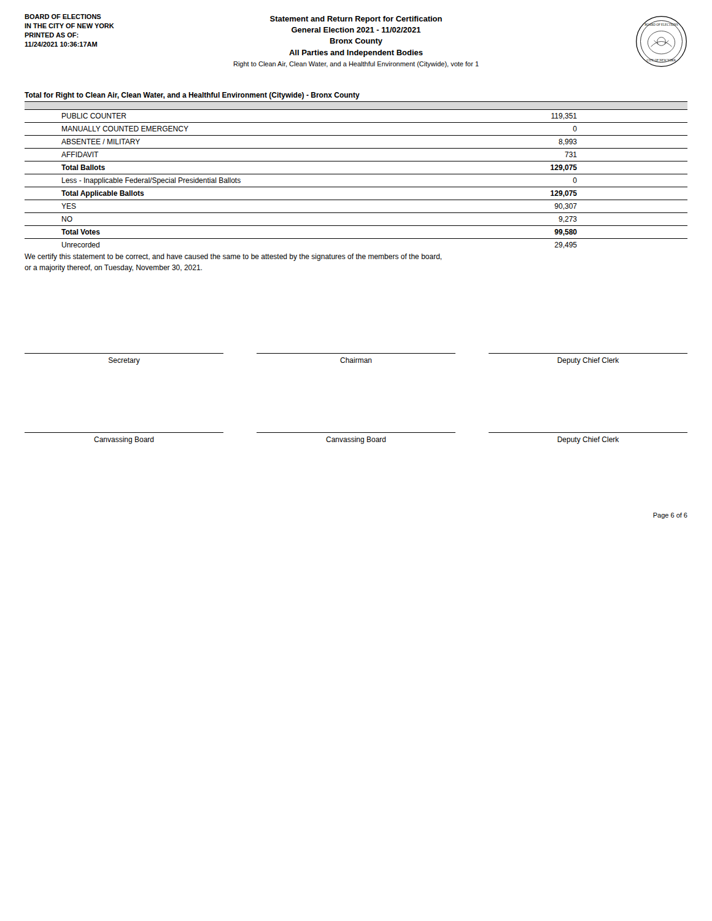BOARD OF ELECTIONS
IN THE CITY OF NEW YORK
PRINTED AS OF:
11/24/2021 10:36:17AM
Statement and Return Report for Certification
General Election 2021 - 11/02/2021
Bronx County
All Parties and Independent Bodies
Right to Clean Air, Clean Water, and a Healthful Environment (Citywide), vote for 1
Total for Right to Clean Air, Clean Water, and a Healthful Environment (Citywide) - Bronx County
| PUBLIC COUNTER | 119,351 |
| MANUALLY COUNTED EMERGENCY | 0 |
| ABSENTEE / MILITARY | 8,993 |
| AFFIDAVIT | 731 |
| Total Ballots | 129,075 |
| Less - Inapplicable Federal/Special Presidential Ballots | 0 |
| Total Applicable Ballots | 129,075 |
| YES | 90,307 |
| NO | 9,273 |
| Total Votes | 99,580 |
| Unrecorded | 29,495 |
We certify this statement to be correct, and have caused the same to be attested by the signatures of the members of the board,
or a majority thereof, on Tuesday, November 30, 2021.
Secretary
Chairman
Deputy Chief Clerk
Canvassing Board
Canvassing Board
Deputy Chief Clerk
Page 6 of 6